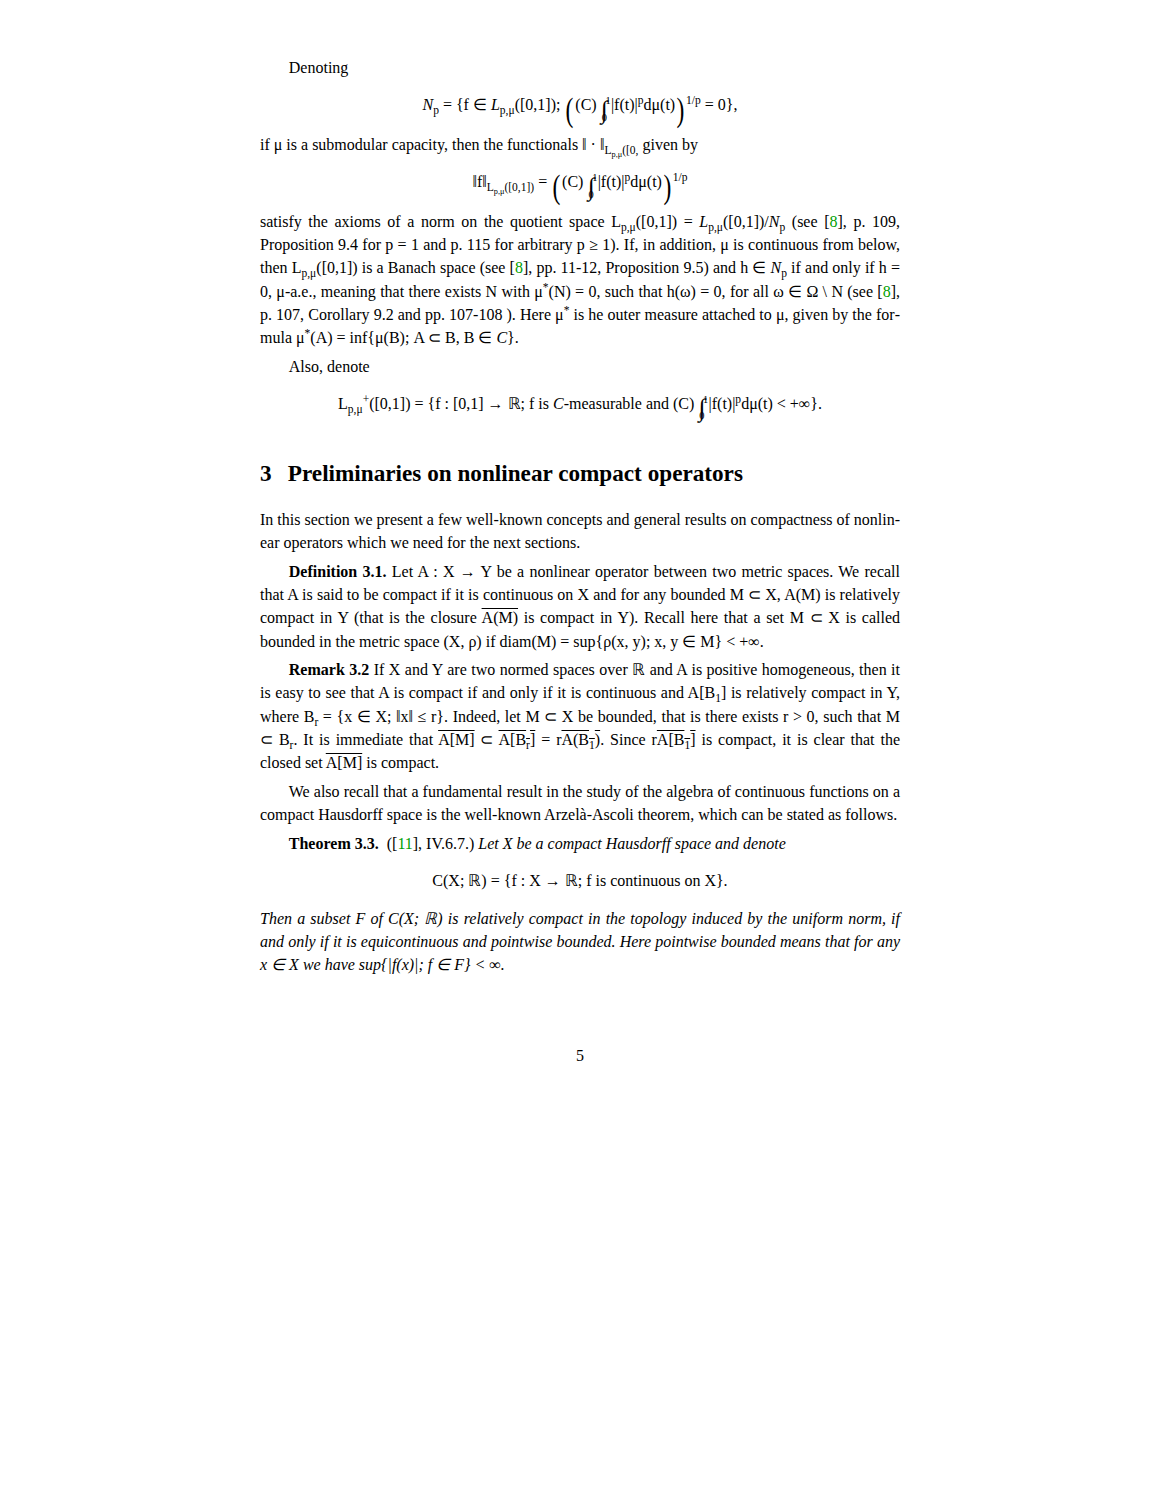Denoting
Np = {f ∈ Lp,μ([0,1]); ((C) ∫10|f(t)|pdμ(t))1/p = 0},
if μ is a submodular capacity, then the functionals ‖ · ‖Lp,μ([0, given by
‖f‖Lp,μ([0,1]) = ((C) ∫10|f(t)|pdμ(t))1/p
satisfy the axioms of a norm on the quotient space Lp,μ([0,1]) = Lp,μ([0,1])/Np (see [8], p. 109, Proposition 9.4 for p = 1 and p. 115 for arbitrary p ≥ 1). If, in addition, μ is continuous from below, then Lp,μ([0,1]) is a Banach space (see [8], pp. 11-12, Proposition 9.5) and h ∈ Np if and only if h = 0, μ-a.e., meaning that there exists N with μ*(N) = 0, such that h(ω) = 0, for all ω ∈ Ω \ N (see [8], p. 107, Corollary 9.2 and pp. 107-108 ). Here μ* is he outer measure attached to μ, given by the formula μ*(A) = inf{μ(B); A ⊂ B, B ∈ C}.
Also, denote
Lp,μ+([0,1]) = {f : [0,1] → ℝ; f is C-measurable and (C) ∫10|f(t)|pdμ(t) < +∞}.
3 Preliminaries on nonlinear compact operators
In this section we present a few well-known concepts and general results on compactness of nonlinear operators which we need for the next sections.
Definition 3.1. Let A : X → Y be a nonlinear operator between two metric spaces. We recall that A is said to be compact if it is continuous on X and for any bounded M ⊂ X, A(M) is relatively compact in Y (that is the closure A(M) is compact in Y). Recall here that a set M ⊂ X is called bounded in the metric space (X, ρ) if diam(M) = sup{ρ(x, y); x, y ∈ M} < +∞.
Remark 3.2 If X and Y are two normed spaces over ℝ and A is positive homogeneous, then it is easy to see that A is compact if and only if it is continuous and A[B1] is relatively compact in Y, where Br = {x ∈ X; ‖x‖ ≤ r}. Indeed, let M ⊂ X be bounded, that is there exists r > 0, such that M ⊂ Br. It is immediate that A[M] ⊂ A[Br] = rA(B1). Since rA[B1] is compact, it is clear that the closed set A[M] is compact.
We also recall that a fundamental result in the study of the algebra of continuous functions on a compact Hausdorff space is the well-known Arzelà-Ascoli theorem, which can be stated as follows.
Theorem 3.3. ([11], IV.6.7.) Let X be a compact Hausdorff space and denote
C(X; ℝ) = {f : X → ℝ; f is continuous on X}.
Then a subset F of C(X; ℝ) is relatively compact in the topology induced by the uniform norm, if and only if it is equicontinuous and pointwise bounded. Here pointwise bounded means that for any x ∈ X we have sup{|f(x)|; f ∈ F} < ∞.
5